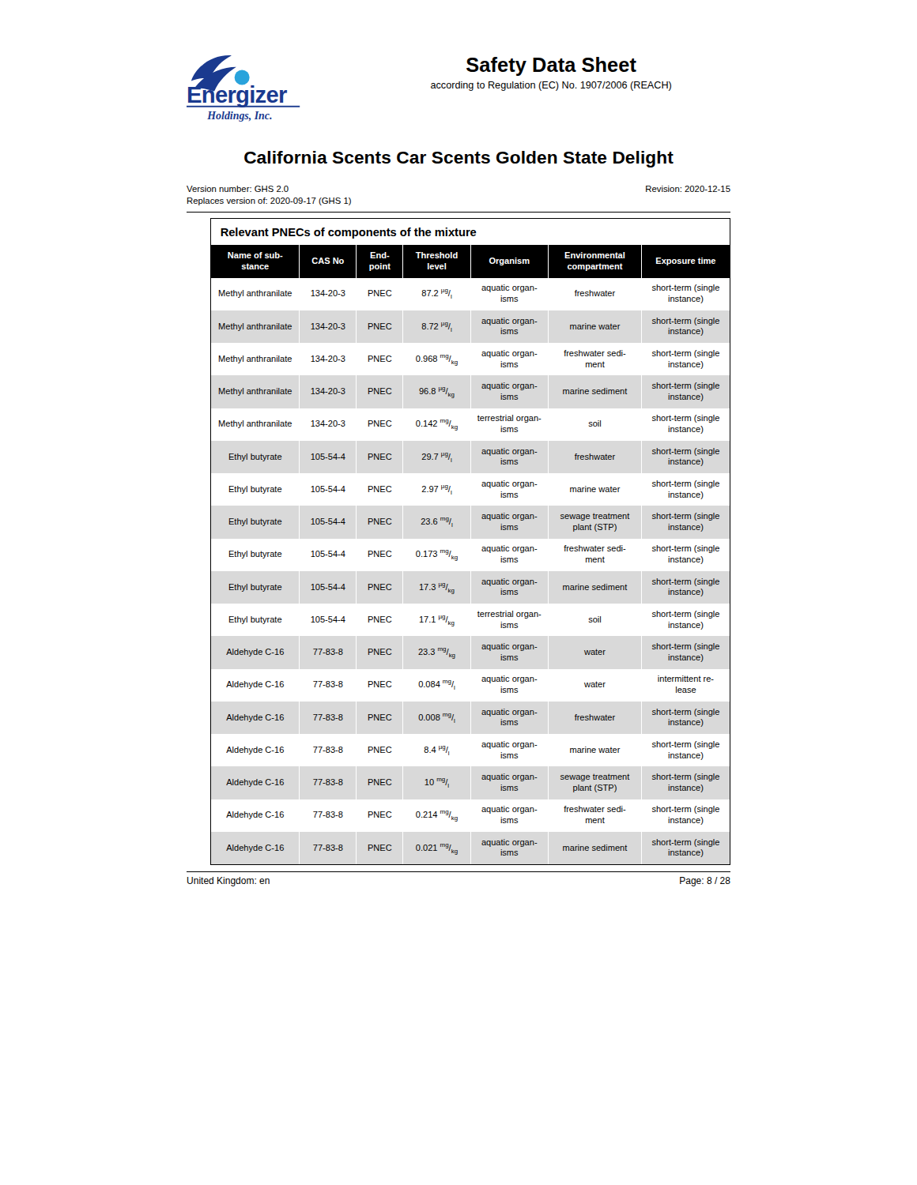Energizer Holdings, Inc.
Safety Data Sheet
according to Regulation (EC) No. 1907/2006 (REACH)
California Scents Car Scents Golden State Delight
Version number: GHS 2.0
Replaces version of: 2020-09-17 (GHS 1)
Revision: 2020-12-15
Relevant PNECs of components of the mixture
| Name of sub- stance | CAS No | End- point | Threshold level | Organism | Environmental compartment | Exposure time |
| --- | --- | --- | --- | --- | --- | --- |
| Methyl anthranilate | 134-20-3 | PNEC | 87.2 µg / l | aquatic organ- isms | freshwater | short-term (single instance) |
| Methyl anthranilate | 134-20-3 | PNEC | 8.72 µg / l | aquatic organ- isms | marine water | short-term (single instance) |
| Methyl anthranilate | 134-20-3 | PNEC | 0.968 mg / kg | aquatic organ- isms | freshwater sedi- ment | short-term (single instance) |
| Methyl anthranilate | 134-20-3 | PNEC | 96.8 µg / kg | aquatic organ- isms | marine sediment | short-term (single instance) |
| Methyl anthranilate | 134-20-3 | PNEC | 0.142 mg / kg | terrestrial organ- isms | soil | short-term (single instance) |
| Ethyl butyrate | 105-54-4 | PNEC | 29.7 µg / l | aquatic organ- isms | freshwater | short-term (single instance) |
| Ethyl butyrate | 105-54-4 | PNEC | 2.97 µg / l | aquatic organ- isms | marine water | short-term (single instance) |
| Ethyl butyrate | 105-54-4 | PNEC | 23.6 mg / l | aquatic organ- isms | sewage treatment plant (STP) | short-term (single instance) |
| Ethyl butyrate | 105-54-4 | PNEC | 0.173 mg / kg | aquatic organ- isms | freshwater sedi- ment | short-term (single instance) |
| Ethyl butyrate | 105-54-4 | PNEC | 17.3 µg / kg | aquatic organ- isms | marine sediment | short-term (single instance) |
| Ethyl butyrate | 105-54-4 | PNEC | 17.1 µg / kg | terrestrial organ- isms | soil | short-term (single instance) |
| Aldehyde C-16 | 77-83-8 | PNEC | 23.3 mg / kg | aquatic organ- isms | water | short-term (single instance) |
| Aldehyde C-16 | 77-83-8 | PNEC | 0.084 mg / l | aquatic organ- isms | water | intermittent re- lease |
| Aldehyde C-16 | 77-83-8 | PNEC | 0.008 mg / l | aquatic organ- isms | freshwater | short-term (single instance) |
| Aldehyde C-16 | 77-83-8 | PNEC | 8.4 µg / l | aquatic organ- isms | marine water | short-term (single instance) |
| Aldehyde C-16 | 77-83-8 | PNEC | 10 mg / l | aquatic organ- isms | sewage treatment plant (STP) | short-term (single instance) |
| Aldehyde C-16 | 77-83-8 | PNEC | 0.214 mg / kg | aquatic organ- isms | freshwater sedi- ment | short-term (single instance) |
| Aldehyde C-16 | 77-83-8 | PNEC | 0.021 mg / kg | aquatic organ- isms | marine sediment | short-term (single instance) |
United Kingdom: en
Page: 8 / 28